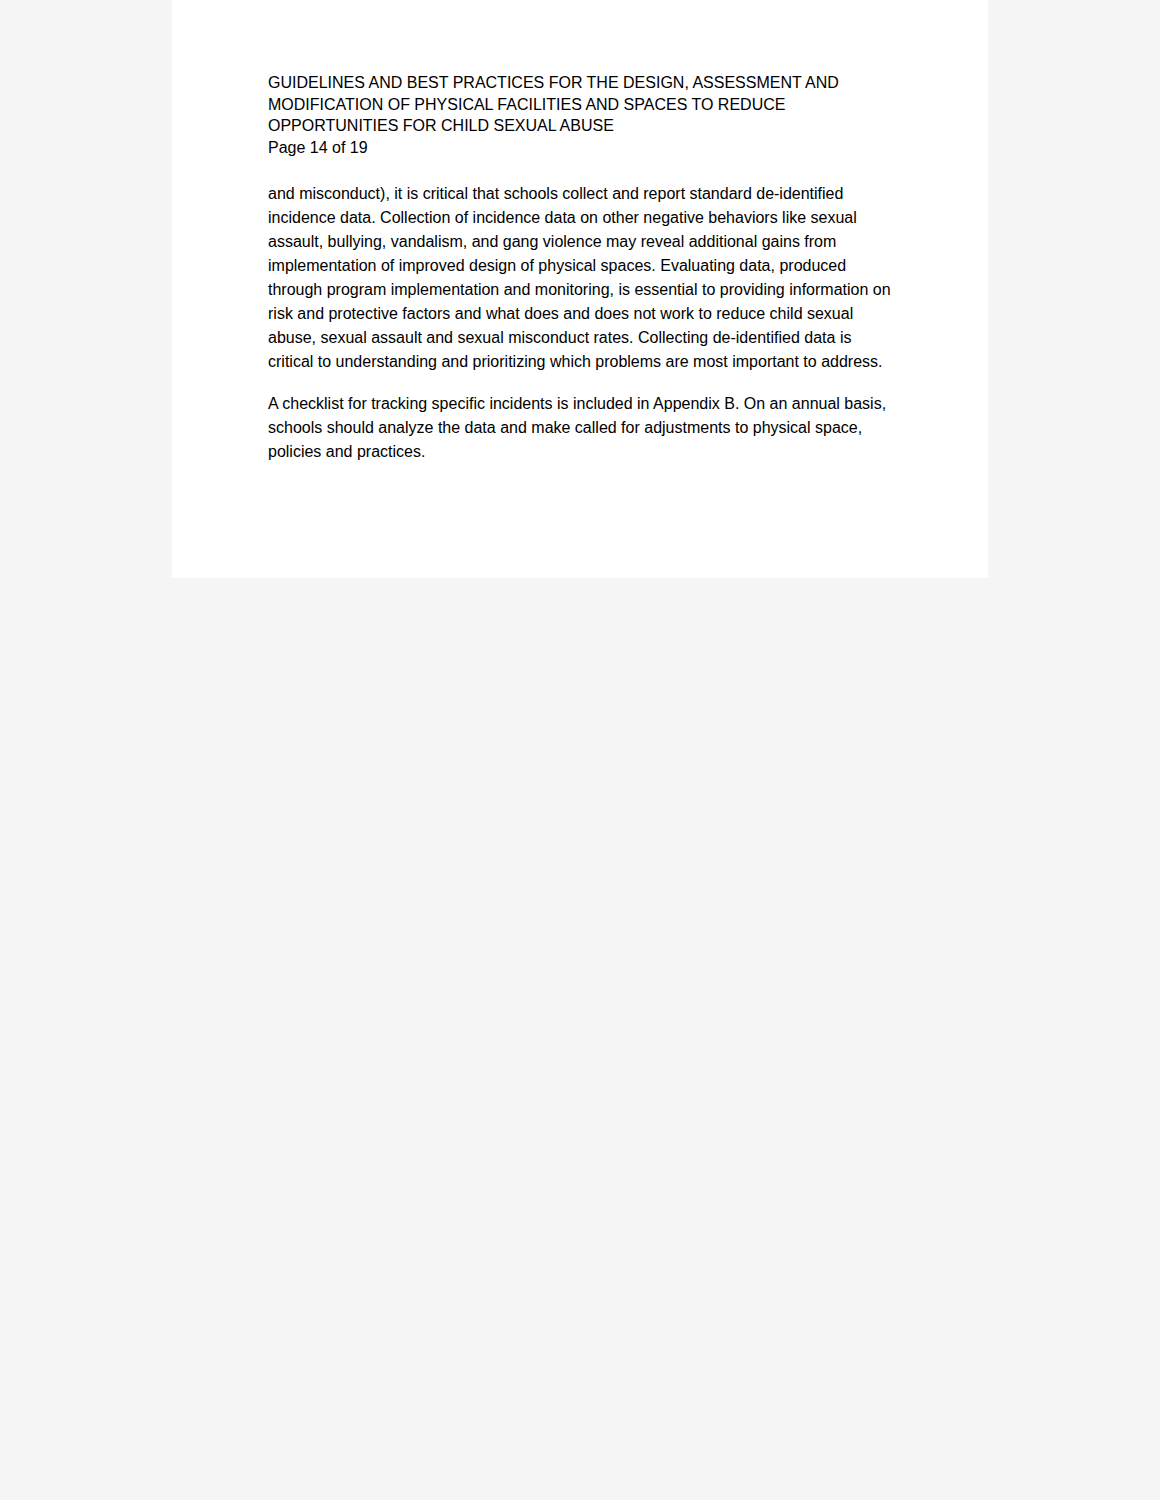Guidelines and Best Practices for the Design, Assessment and Modification of Physical Facilities and Spaces to Reduce Opportunities for Child Sexual Abuse
Page 14 of 19
and misconduct), it is critical that schools collect and report standard de-identified incidence data. Collection of incidence data on other negative behaviors like sexual assault, bullying, vandalism, and gang violence may reveal additional gains from implementation of improved design of physical spaces. Evaluating data, produced through program implementation and monitoring, is essential to providing information on risk and protective factors and what does and does not work to reduce child sexual abuse, sexual assault and sexual misconduct rates. Collecting de-identified data is critical to understanding and prioritizing which problems are most important to address.
A checklist for tracking specific incidents is included in Appendix B. On an annual basis, schools should analyze the data and make called for adjustments to physical space, policies and practices.